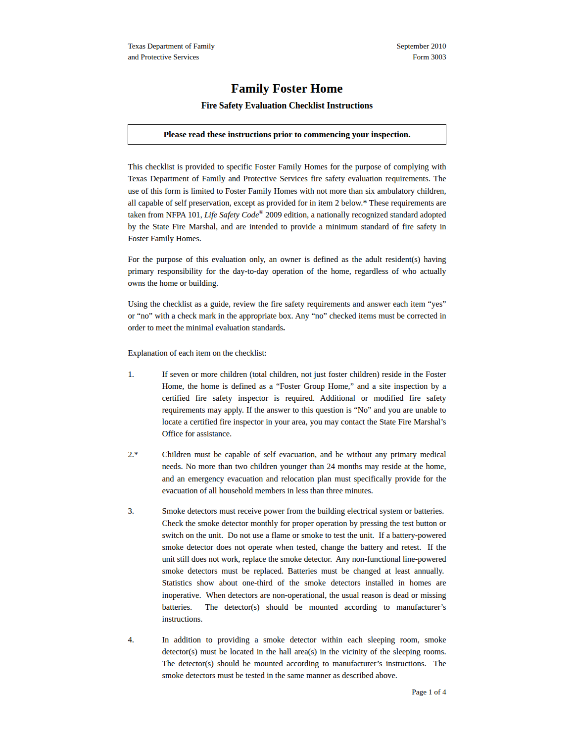| Texas Department of Family and Protective Services | September 2010 Form 3003 |
Family Foster Home
Fire Safety Evaluation Checklist Instructions
Please read these instructions prior to commencing your inspection.
This checklist is provided to specific Foster Family Homes for the purpose of complying with Texas Department of Family and Protective Services fire safety evaluation requirements. The use of this form is limited to Foster Family Homes with not more than six ambulatory children, all capable of self preservation, except as provided for in item 2 below.* These requirements are taken from NFPA 101, Life Safety Code® 2009 edition, a nationally recognized standard adopted by the State Fire Marshal, and are intended to provide a minimum standard of fire safety in Foster Family Homes.
For the purpose of this evaluation only, an owner is defined as the adult resident(s) having primary responsibility for the day-to-day operation of the home, regardless of who actually owns the home or building.
Using the checklist as a guide, review the fire safety requirements and answer each item “yes” or “no” with a check mark in the appropriate box. Any “no” checked items must be corrected in order to meet the minimal evaluation standards.
Explanation of each item on the checklist:
| 1. | If seven or more children (total children, not just foster children) reside in the Foster Home, the home is defined as a “Foster Group Home,” and a site inspection by a certified fire safety inspector is required. Additional or modified fire safety requirements may apply. If the answer to this question is “No” and you are unable to locate a certified fire inspector in your area, you may contact the State Fire Marshal’s Office for assistance. |
| 2.* | Children must be capable of self evacuation, and be without any primary medical needs. No more than two children younger than 24 months may reside at the home, and an emergency evacuation and relocation plan must specifically provide for the evacuation of all household members in less than three minutes. |
| 3. | Smoke detectors must receive power from the building electrical system or batteries. Check the smoke detector monthly for proper operation by pressing the test button or switch on the unit. Do not use a flame or smoke to test the unit. If a battery-powered smoke detector does not operate when tested, change the battery and retest. If the unit still does not work, replace the smoke detector. Any non-functional line-powered smoke detectors must be replaced. Batteries must be changed at least annually. Statistics show about one-third of the smoke detectors installed in homes are inoperative. When detectors are non-operational, the usual reason is dead or missing batteries. The detector(s) should be mounted according to manufacturer’s instructions. |
| 4. | In addition to providing a smoke detector within each sleeping room, smoke detector(s) must be located in the hall area(s) in the vicinity of the sleeping rooms. The detector(s) should be mounted according to manufacturer’s instructions. The smoke detectors must be tested in the same manner as described above. |
Page 1 of 4